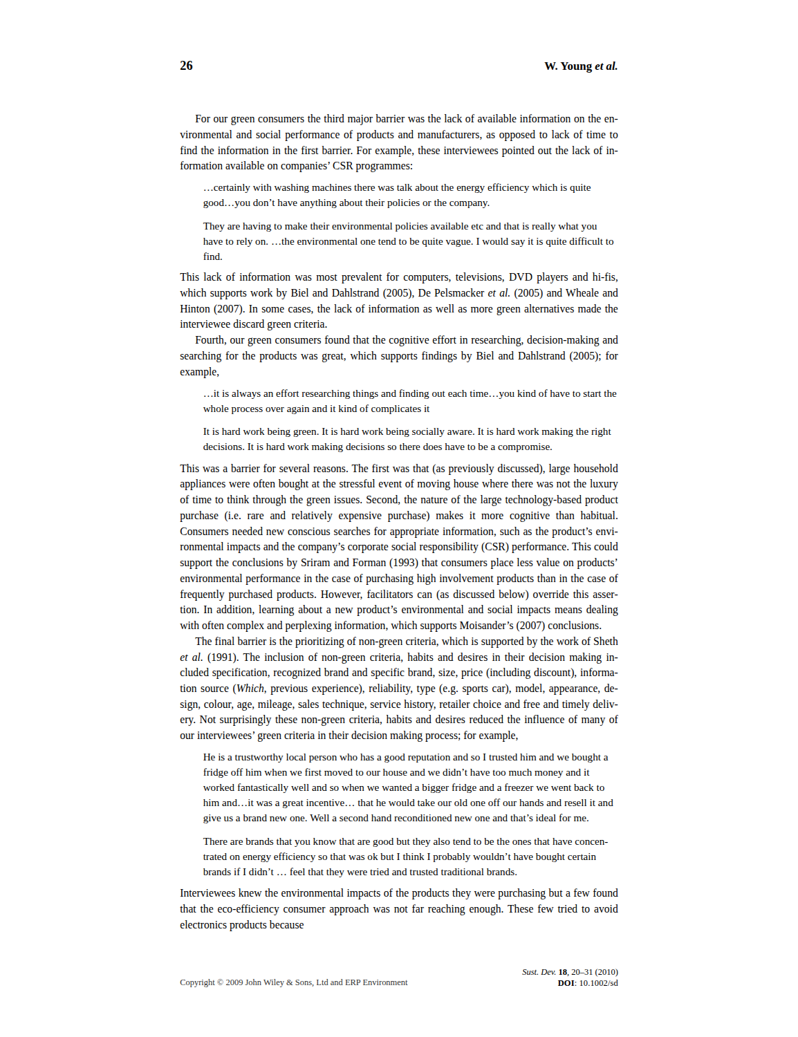26 W. Young et al.
For our green consumers the third major barrier was the lack of available information on the environmental and social performance of products and manufacturers, as opposed to lack of time to find the information in the first barrier. For example, these interviewees pointed out the lack of information available on companies’ CSR programmes:
…certainly with washing machines there was talk about the energy efficiency which is quite good…you don’t have anything about their policies or the company.
They are having to make their environmental policies available etc and that is really what you have to rely on. …the environmental one tend to be quite vague. I would say it is quite difficult to find.
This lack of information was most prevalent for computers, televisions, DVD players and hi-fis, which supports work by Biel and Dahlstrand (2005), De Pelsmacker et al. (2005) and Wheale and Hinton (2007). In some cases, the lack of information as well as more green alternatives made the interviewee discard green criteria.
Fourth, our green consumers found that the cognitive effort in researching, decision-making and searching for the products was great, which supports findings by Biel and Dahlstrand (2005); for example,
…it is always an effort researching things and finding out each time…you kind of have to start the whole process over again and it kind of complicates it
It is hard work being green. It is hard work being socially aware. It is hard work making the right decisions. It is hard work making decisions so there does have to be a compromise.
This was a barrier for several reasons. The first was that (as previously discussed), large household appliances were often bought at the stressful event of moving house where there was not the luxury of time to think through the green issues. Second, the nature of the large technology-based product purchase (i.e. rare and relatively expensive purchase) makes it more cognitive than habitual. Consumers needed new conscious searches for appropriate information, such as the product’s environmental impacts and the company’s corporate social responsibility (CSR) performance. This could support the conclusions by Sriram and Forman (1993) that consumers place less value on products’ environmental performance in the case of purchasing high involvement products than in the case of frequently purchased products. However, facilitators can (as discussed below) override this assertion. In addition, learning about a new product’s environmental and social impacts means dealing with often complex and perplexing information, which supports Moisander’s (2007) conclusions.
The final barrier is the prioritizing of non-green criteria, which is supported by the work of Sheth et al. (1991). The inclusion of non-green criteria, habits and desires in their decision making included specification, recognized brand and specific brand, size, price (including discount), information source (Which, previous experience), reliability, type (e.g. sports car), model, appearance, design, colour, age, mileage, sales technique, service history, retailer choice and free and timely delivery. Not surprisingly these non-green criteria, habits and desires reduced the influence of many of our interviewees’ green criteria in their decision making process; for example,
He is a trustworthy local person who has a good reputation and so I trusted him and we bought a fridge off him when we first moved to our house and we didn’t have too much money and it worked fantastically well and so when we wanted a bigger fridge and a freezer we went back to him and…it was a great incentive… that he would take our old one off our hands and resell it and give us a brand new one. Well a second hand reconditioned new one and that’s ideal for me.
There are brands that you know that are good but they also tend to be the ones that have concentrated on energy efficiency so that was ok but I think I probably wouldn’t have bought certain brands if I didn’t … feel that they were tried and trusted traditional brands.
Interviewees knew the environmental impacts of the products they were purchasing but a few found that the eco-efficiency consumer approach was not far reaching enough. These few tried to avoid electronics products because
Copyright © 2009 John Wiley & Sons, Ltd and ERP Environment
Sust. Dev. 18, 20–31 (2010)
DOI: 10.1002/sd